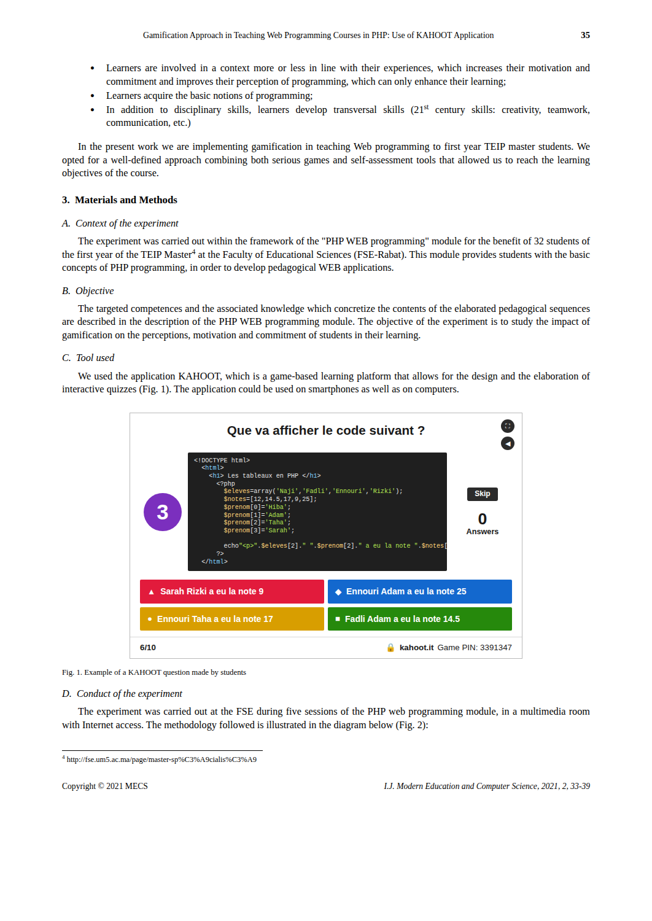Gamification Approach in Teaching Web Programming Courses in PHP: Use of KAHOOT Application
35
Learners are involved in a context more or less in line with their experiences, which increases their motivation and commitment and improves their perception of programming, which can only enhance their learning;
Learners acquire the basic notions of programming;
In addition to disciplinary skills, learners develop transversal skills (21st century skills: creativity, teamwork, communication, etc.)
In the present work we are implementing gamification in teaching Web programming to first year TEIP master students. We opted for a well-defined approach combining both serious games and self-assessment tools that allowed us to reach the learning objectives of the course.
3. Materials and Methods
A. Context of the experiment
The experiment was carried out within the framework of the "PHP WEB programming" module for the benefit of 32 students of the first year of the TEIP Master4 at the Faculty of Educational Sciences (FSE-Rabat). This module provides students with the basic concepts of PHP programming, in order to develop pedagogical WEB applications.
B. Objective
The targeted competences and the associated knowledge which concretize the contents of the elaborated pedagogical sequences are described in the description of the PHP WEB programming module. The objective of the experiment is to study the impact of gamification on the perceptions, motivation and commitment of students in their learning.
C. Tool used
We used the application KAHOOT, which is a game-based learning platform that allows for the design and the elaboration of interactive quizzes (Fig. 1). The application could be used on smartphones as well as on computers.
Que va afficher le code suivant ?
⛶
◀
3
<!DOCTYPE html> <html> <h1> Les tableaux en PHP </h1> <?php $eleves=array('Naji','Fadli','Ennouri','Rizki'); $notes=[12,14.5,17,9,25]; $prenom[0]='Hiba'; $prenom[1]='Adam'; $prenom[2]='Taha'; $prenom[3]='Sarah'; echo"<p>".$eleves[2]." ".$prenom[2]." a eu la note ".$notes[2]."</p>"; ?> </html>
Skip
0
Answers
▲ Sarah Rizki a eu la note 9
◆ Ennouri Adam a eu la note 25
● Ennouri Taha a eu la note 17
■ Fadli Adam a eu la note 14.5
6/10
🔒 kahoot.it Game PIN: 3391347
Fig. 1. Example of a KAHOOT question made by students
D. Conduct of the experiment
The experiment was carried out at the FSE during five sessions of the PHP web programming module, in a multimedia room with Internet access. The methodology followed is illustrated in the diagram below (Fig. 2):
4 http://fse.um5.ac.ma/page/master-sp%C3%A9cialis%C3%A9
Copyright © 2021 MECS
I.J. Modern Education and Computer Science, 2021, 2, 33-39